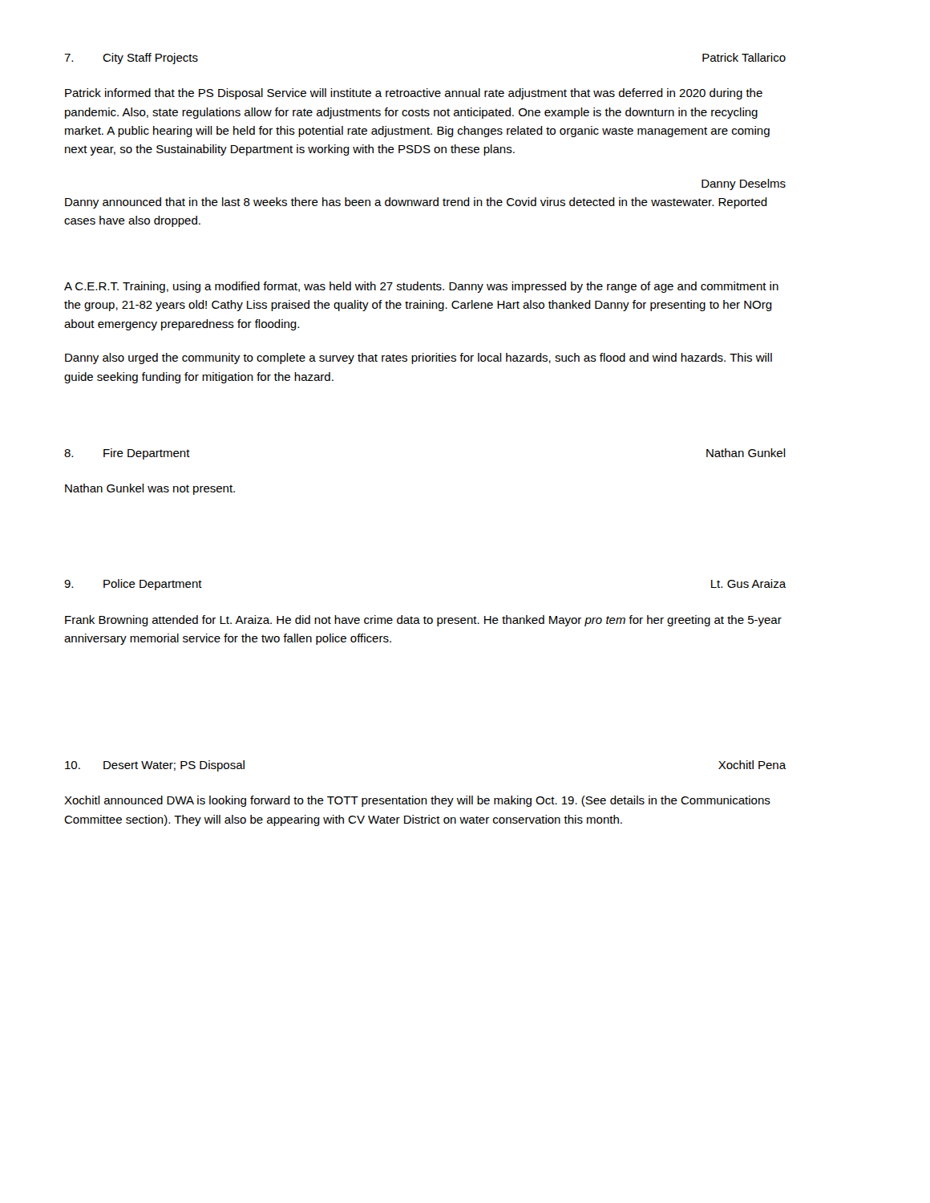7. City Staff Projects Patrick Tallarico
Patrick informed that the PS Disposal Service will institute a retroactive annual rate adjustment that was deferred in 2020 during the pandemic. Also, state regulations allow for rate adjustments for costs not anticipated. One example is the downturn in the recycling market. A public hearing will be held for this potential rate adjustment. Big changes related to organic waste management are coming next year, so the Sustainability Department is working with the PSDS on these plans.
Danny Deselms
Danny announced that in the last 8 weeks there has been a downward trend in the Covid virus detected in the wastewater. Reported cases have also dropped.
A C.E.R.T. Training, using a modified format, was held with 27 students. Danny was impressed by the range of age and commitment in the group, 21-82 years old! Cathy Liss praised the quality of the training. Carlene Hart also thanked Danny for presenting to her NOrg about emergency preparedness for flooding.
Danny also urged the community to complete a survey that rates priorities for local hazards, such as flood and wind hazards. This will guide seeking funding for mitigation for the hazard.
8. Fire Department Nathan Gunkel
Nathan Gunkel was not present.
9. Police Department Lt. Gus Araiza
Frank Browning attended for Lt. Araiza. He did not have crime data to present. He thanked Mayor pro tem for her greeting at the 5-year anniversary memorial service for the two fallen police officers.
10. Desert Water; PS Disposal Xochitl Pena
Xochitl announced DWA is looking forward to the TOTT presentation they will be making Oct. 19. (See details in the Communications Committee section). They will also be appearing with CV Water District on water conservation this month.